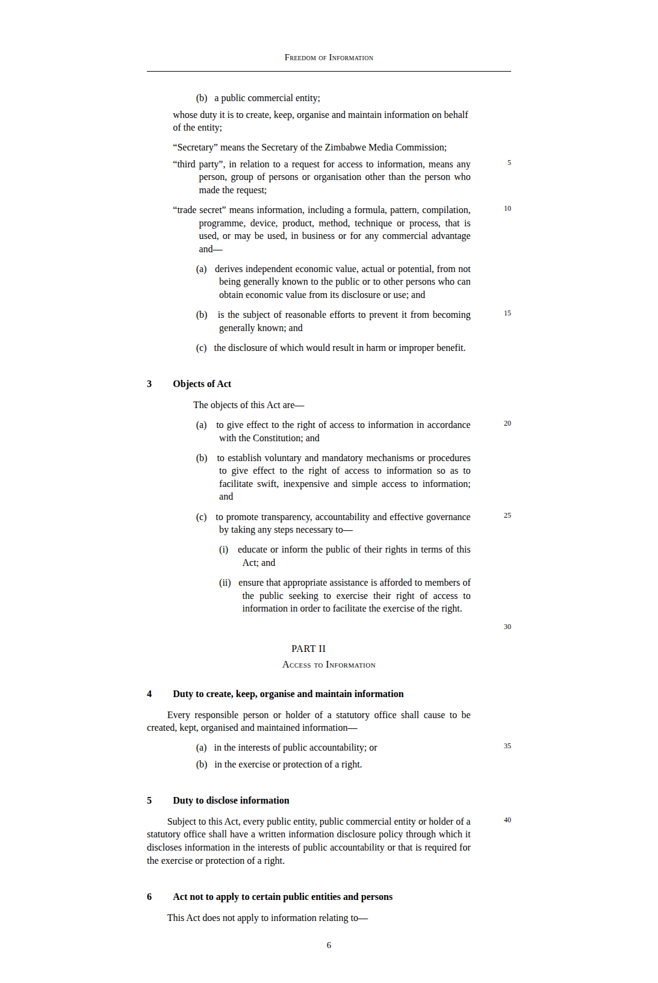Freedom of Information
(b) a public commercial entity;
whose duty it is to create, keep, organise and maintain information on behalf of the entity;
“Secretary” means the Secretary of the Zimbabwe Media Commission;
“third party”, in relation to a request for access to information, means any person, group of persons or organisation other than the person who made the request;
5
“trade secret” means information, including a formula, pattern, compilation, programme, device, product, method, technique or process, that is used, or may be used, in business or for any commercial advantage and—
10
(a) derives independent economic value, actual or potential, from not being generally known to the public or to other persons who can obtain economic value from its disclosure or use; and
(b) is the subject of reasonable efforts to prevent it from becoming generally known; and
15
(c) the disclosure of which would result in harm or improper benefit.
3
Objects of Act
The objects of this Act are—
(a) to give effect to the right of access to information in accordance with the Constitution; and
20
(b) to establish voluntary and mandatory mechanisms or procedures to give effect to the right of access to information so as to facilitate swift, inexpensive and simple access to information; and
(c) to promote transparency, accountability and effective governance by taking any steps necessary to—
25
(i) educate or inform the public of their rights in terms of this Act; and
(ii) ensure that appropriate assistance is afforded to members of the public seeking to exercise their right of access to information in order to facilitate the exercise of the right.
PART II
30
Access to Information
4
Duty to create, keep, organise and maintain information
Every responsible person or holder of a statutory office shall cause to be created, kept, organised and maintained information—
(a) in the interests of public accountability; or
35
(b) in the exercise or protection of a right.
5
Duty to disclose information
Subject to this Act, every public entity, public commercial entity or holder of a statutory office shall have a written information disclosure policy through which it discloses information in the interests of public accountability or that is required for the exercise or protection of a right.
40
6
Act not to apply to certain public entities and persons
This Act does not apply to information relating to—
6